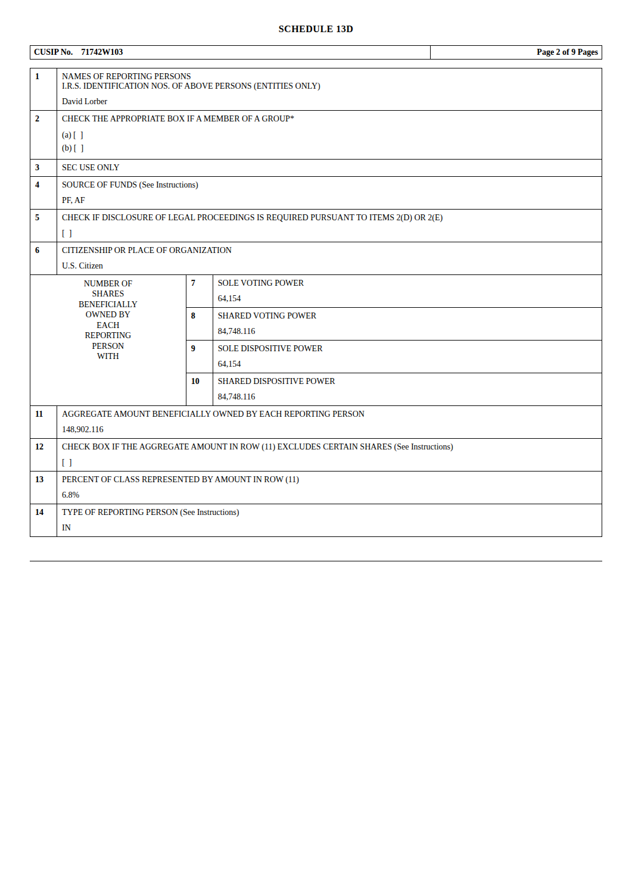SCHEDULE 13D
| CUSIP No. 71742W103 | Page 2 of 9 Pages |
| 1 | NAMES OF REPORTING PERSONS I.R.S. IDENTIFICATION NOS. OF ABOVE PERSONS (ENTITIES ONLY) David Lorber |
| 2 | CHECK THE APPROPRIATE BOX IF A MEMBER OF A GROUP* (a) [ ] (b) [ ] |
| 3 | SEC USE ONLY |
| 4 | SOURCE OF FUNDS (See Instructions) PF, AF |
| 5 | CHECK IF DISCLOSURE OF LEGAL PROCEEDINGS IS REQUIRED PURSUANT TO ITEMS 2(D) OR 2(E) [ ] |
| 6 | CITIZENSHIP OR PLACE OF ORGANIZATION U.S. Citizen |
| NUMBER OF SHARES BENEFICIALLY OWNED BY EACH REPORTING PERSON WITH | 7 | SOLE VOTING POWER 64,154 |
| 8 | SHARED VOTING POWER 84,748.116 |
| 9 | SOLE DISPOSITIVE POWER 64,154 |
| 10 | SHARED DISPOSITIVE POWER 84,748.116 |
| 11 | AGGREGATE AMOUNT BENEFICIALLY OWNED BY EACH REPORTING PERSON 148,902.116 |
| 12 | CHECK BOX IF THE AGGREGATE AMOUNT IN ROW (11) EXCLUDES CERTAIN SHARES (See Instructions) [ ] |
| 13 | PERCENT OF CLASS REPRESENTED BY AMOUNT IN ROW (11) 6.8% |
| 14 | TYPE OF REPORTING PERSON (See Instructions) IN |